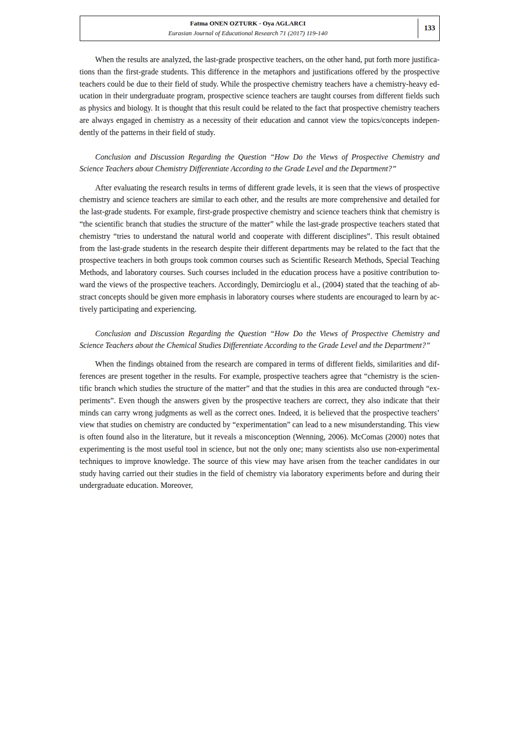Fatma ONEN OZTURK - Oya AGLARCI
Eurasian Journal of Educational Research 71 (2017) 119-140
133
When the results are analyzed, the last-grade prospective teachers, on the other hand, put forth more justifications than the first-grade students. This difference in the metaphors and justifications offered by the prospective teachers could be due to their field of study. While the prospective chemistry teachers have a chemistry-heavy education in their undergraduate program, prospective science teachers are taught courses from different fields such as physics and biology. It is thought that this result could be related to the fact that prospective chemistry teachers are always engaged in chemistry as a necessity of their education and cannot view the topics/concepts independently of the patterns in their field of study.
Conclusion and Discussion Regarding the Question “How Do the Views of Prospective Chemistry and Science Teachers about Chemistry Differentiate According to the Grade Level and the Department?”
After evaluating the research results in terms of different grade levels, it is seen that the views of prospective chemistry and science teachers are similar to each other, and the results are more comprehensive and detailed for the last-grade students. For example, first-grade prospective chemistry and science teachers think that chemistry is “the scientific branch that studies the structure of the matter” while the last-grade prospective teachers stated that chemistry “tries to understand the natural world and cooperate with different disciplines”. This result obtained from the last-grade students in the research despite their different departments may be related to the fact that the prospective teachers in both groups took common courses such as Scientific Research Methods, Special Teaching Methods, and laboratory courses. Such courses included in the education process have a positive contribution toward the views of the prospective teachers. Accordingly, Demircioglu et al., (2004) stated that the teaching of abstract concepts should be given more emphasis in laboratory courses where students are encouraged to learn by actively participating and experiencing.
Conclusion and Discussion Regarding the Question “How Do the Views of Prospective Chemistry and Science Teachers about the Chemical Studies Differentiate According to the Grade Level and the Department?”
When the findings obtained from the research are compared in terms of different fields, similarities and differences are present together in the results. For example, prospective teachers agree that “chemistry is the scientific branch which studies the structure of the matter” and that the studies in this area are conducted through “experiments”. Even though the answers given by the prospective teachers are correct, they also indicate that their minds can carry wrong judgments as well as the correct ones. Indeed, it is believed that the prospective teachers’ view that studies on chemistry are conducted by “experimentation” can lead to a new misunderstanding. This view is often found also in the literature, but it reveals a misconception (Wenning, 2006). McComas (2000) notes that experimenting is the most useful tool in science, but not the only one; many scientists also use non-experimental techniques to improve knowledge. The source of this view may have arisen from the teacher candidates in our study having carried out their studies in the field of chemistry via laboratory experiments before and during their undergraduate education. Moreover,